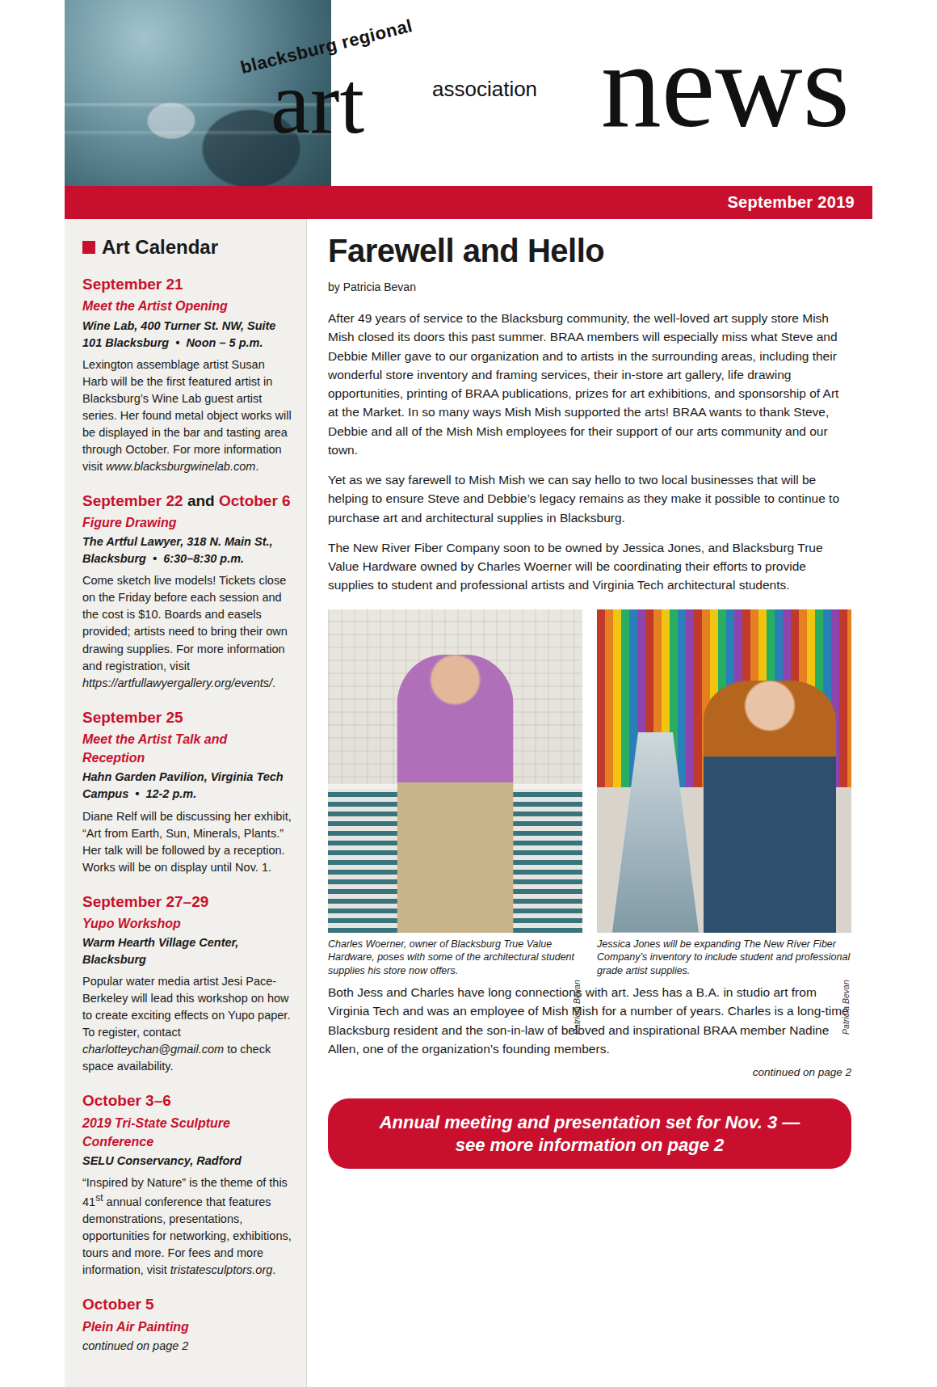blacksburg regional art association news
September 2019
Art Calendar
September 21
Meet the Artist Opening
Wine Lab, 400 Turner St. NW, Suite 101 Blacksburg • Noon – 5 p.m.
Lexington assemblage artist Susan Harb will be the first featured artist in Blacksburg’s Wine Lab guest artist series. Her found metal object works will be displayed in the bar and tasting area through October. For more information visit www.blacksburgwinelab.com.
September 22 and October 6
Figure Drawing
The Artful Lawyer, 318 N. Main St., Blacksburg • 6:30–8:30 p.m.
Come sketch live models! Tickets close on the Friday before each session and the cost is $10. Boards and easels provided; artists need to bring their own drawing supplies. For more information and registration, visit https://artfullawyergallery.org/events/.
September 25
Meet the Artist Talk and Reception
Hahn Garden Pavilion, Virginia Tech Campus • 12-2 p.m.
Diane Relf will be discussing her exhibit, “Art from Earth, Sun, Minerals, Plants.” Her talk will be followed by a reception. Works will be on display until Nov. 1.
September 27–29
Yupo Workshop
Warm Hearth Village Center, Blacksburg
Popular water media artist Jesi Pace-Berkeley will lead this workshop on how to create exciting effects on Yupo paper. To register, contact charlotteychan@gmail.com to check space availability.
October 3–6
2019 Tri-State Sculpture Conference
SELU Conservancy, Radford
“Inspired by Nature” is the theme of this 41st annual conference that features demonstrations, presentations, opportunities for networking, exhibitions, tours and more. For fees and more information, visit tristatesculptors.org.
October 5
Plein Air Painting
continued on page 2
Farewell and Hello
by Patricia Bevan
After 49 years of service to the Blacksburg community, the well-loved art supply store Mish Mish closed its doors this past summer. BRAA members will especially miss what Steve and Debbie Miller gave to our organization and to artists in the surrounding areas, including their wonderful store inventory and framing services, their in-store art gallery, life drawing opportunities, printing of BRAA publications, prizes for art exhibitions, and sponsorship of Art at the Market. In so many ways Mish Mish supported the arts! BRAA wants to thank Steve, Debbie and all of the Mish Mish employees for their support of our arts community and our town.
Yet as we say farewell to Mish Mish we can say hello to two local businesses that will be helping to ensure Steve and Debbie’s legacy remains as they make it possible to continue to purchase art and architectural supplies in Blacksburg.
The New River Fiber Company soon to be owned by Jessica Jones, and Blacksburg True Value Hardware owned by Charles Woerner will be coordinating their efforts to provide supplies to student and professional artists and Virginia Tech architectural students.
Patricia Bevan
Charles Woerner, owner of Blacksburg True Value Hardware, poses with some of the architectural student supplies his store now offers.
Patricia Bevan
Jessica Jones will be expanding The New River Fiber Company’s inventory to include student and professional grade artist supplies.
Both Jess and Charles have long connections with art. Jess has a B.A. in studio art from Virginia Tech and was an employee of Mish Mish for a number of years. Charles is a long-time Blacksburg resident and the son-in-law of beloved and inspirational BRAA member Nadine Allen, one of the organization’s founding members.
continued on page 2
Annual meeting and presentation set for Nov. 3 —
see more information on page 2